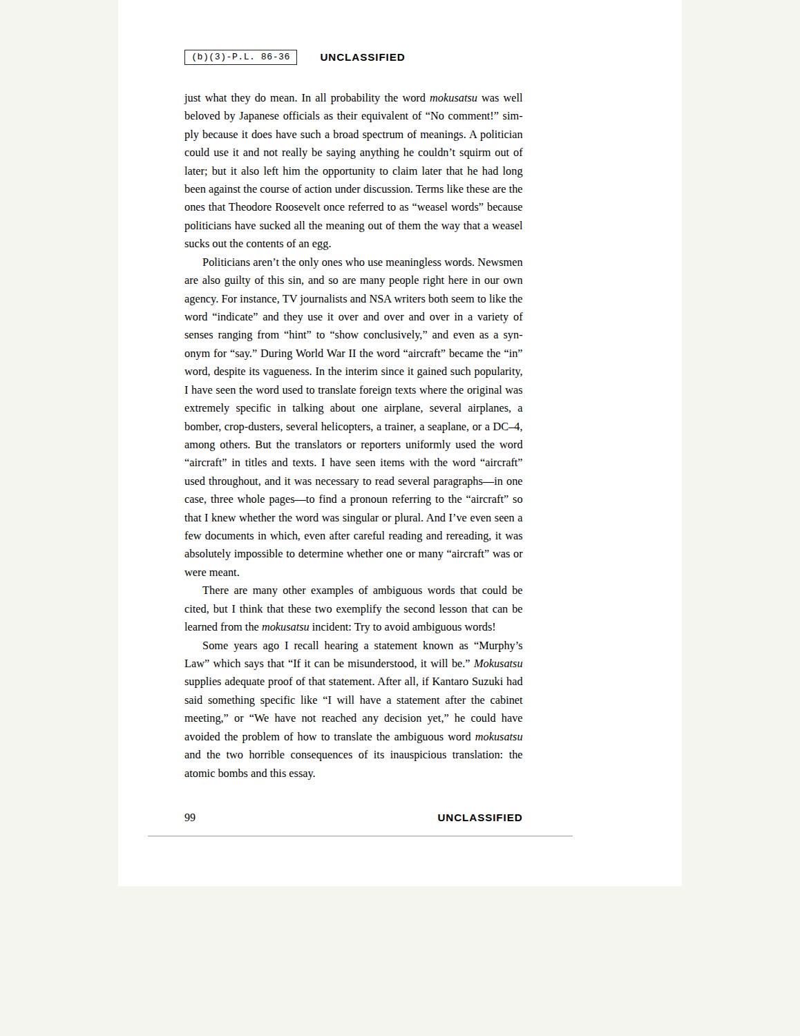(b)(3)-P.L. 86-36 UNCLASSIFIED
just what they do mean. In all probability the word mokusatsu was well beloved by Japanese officials as their equivalent of “No comment!” simply because it does have such a broad spectrum of meanings. A politician could use it and not really be saying anything he couldn’t squirm out of later; but it also left him the opportunity to claim later that he had long been against the course of action under discussion. Terms like these are the ones that Theodore Roosevelt once referred to as “weasel words” because politicians have sucked all the meaning out of them the way that a weasel sucks out the contents of an egg.
Politicians aren’t the only ones who use meaningless words. Newsmen are also guilty of this sin, and so are many people right here in our own agency. For instance, TV journalists and NSA writers both seem to like the word “indicate” and they use it over and over and over in a variety of senses ranging from “hint” to “show conclusively,” and even as a synonym for “say.” During World War II the word “aircraft” became the “in” word, despite its vagueness. In the interim since it gained such popularity, I have seen the word used to translate foreign texts where the original was extremely specific in talking about one airplane, several airplanes, a bomber, crop-dusters, several helicopters, a trainer, a seaplane, or a DC–4, among others. But the translators or reporters uniformly used the word “aircraft” in titles and texts. I have seen items with the word “aircraft” used throughout, and it was necessary to read several paragraphs—in one case, three whole pages—to find a pronoun referring to the “aircraft” so that I knew whether the word was singular or plural. And I’ve even seen a few documents in which, even after careful reading and rereading, it was absolutely impossible to determine whether one or many “aircraft” was or were meant.
There are many other examples of ambiguous words that could be cited, but I think that these two exemplify the second lesson that can be learned from the mokusatsu incident: Try to avoid ambiguous words!
Some years ago I recall hearing a statement known as “Murphy’s Law” which says that “If it can be misunderstood, it will be.” Mokusatsu supplies adequate proof of that statement. After all, if Kantaro Suzuki had said something specific like “I will have a statement after the cabinet meeting,” or “We have not reached any decision yet,” he could have avoided the problem of how to translate the ambiguous word mokusatsu and the two horrible consequences of its inauspicious translation: the atomic bombs and this essay.
99 UNCLASSIFIED